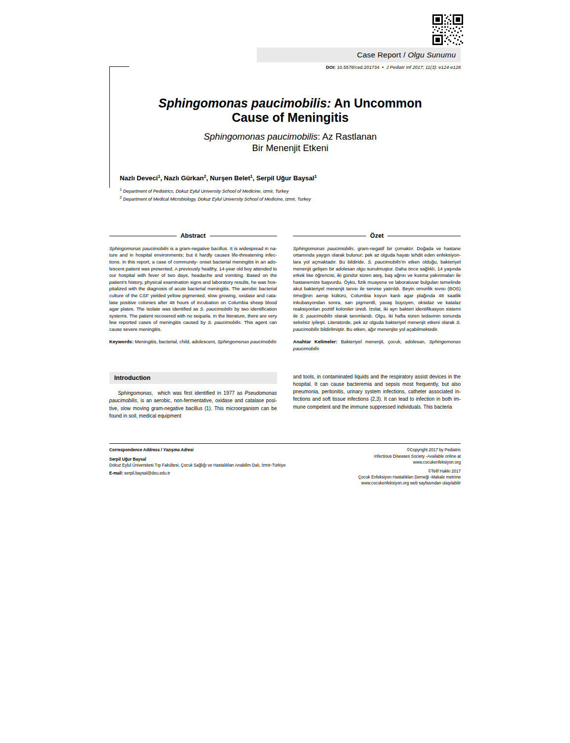Case Report / Olgu Sunumu
DOI: 10.5578/ced.201734 • J Pediatr Inf 2017; 11(3): e124-e128
Sphingomonas paucimobilis: An Uncommon
Cause of Meningitis
Sphingomonas paucimobilis: Az Rastlanan
Bir Menenjit Etkeni
Nazlı Deveci1, Nazlı Gürkan2, Nurşen Belet1, Serpil Uğur Baysal1
1 Department of Pediatrics, Dokuz Eylul University School of Medicine, Izmir, Turkey
2 Department of Medical Microbiology, Dokuz Eylul University School of Medicine, Izmir, Turkey
Abstract
Sphingomonas paucimobilis is a gram-negative bacillus. It is widespread in nature and in hospital environments; but it hardly causes life-threatening infections. In this report, a case of community- onset bacterial meningitis in an adolescent patient was presented. A previously healthy, 14-year old boy attended to our hospital with fever of two days, headache and vomiting. Based on the patient’s history, physical examination signs and laboratory results, he was hospitalized with the diagnosis of acute bacterial meningitis. The aerobic bacterial culture of the CSF yielded yellow pigmented, slow growing, oxidase and catalase positive colonies after 48 hours of incubation on Columbia sheep blood agar plates. The isolate was identified as S. paucimobilis by two identification systems. The patient recovered with no sequela. In the literature, there are very few reported cases of meningitis caused by S. paucimobilis. This agent can cause severe meningitis.
Keywords: Meningitis, bacterial, child, adolescent, Sphingomonas paucimobilis
Özet
Sphingomonas paucimobilis, gram-negatif bir çomaktır. Doğada ve hastane ortamında yaygın olarak bulunur; pek az olguda hayatı tehdit eden enfeksiyonlara yol açmaktadır. Bu bildiride, S. paucimobilis’in etken olduğu, bakteriyel menenjit gelişen bir adolesan olgu sunulmuştur. Daha önce sağlıklı, 14 yaşında erkek lise öğrencisi, iki gündür süren ateş, baş ağrısı ve kusma yakınmaları ile hastanemize başvurdu. Öykü, fizik muayene ve laboratuvar bulguları temelinde akut bakteriyel menenjit tanısı ile servise yatırıldı. Beyin omurilik sıvısı (BOS) örneğinin aerop kültürü, Columbia koyun kanlı agar plağında 48 saatlik inkubasyondan sonra, sarı pigmentli, yavaş büyüyen, oksidaz ve katalaz reaksiyonları pozitif koloniler üredi. İzolat, iki ayrı bakteri identifikasyon sistemi ile S. paucimobilis olarak tanımlandı. Olgu, iki hafta süren tedavinin sonunda sekelsiz iyileşti. Literatürde, pek az olguda bakteriyel menenjit etkeni olarak S. paucimobilis bildirilmiştir. Bu etken, ağır menenjite yol açabilmektedir.
Anahtar Kelimeler: Bakteriyel menenjit, çocuk, adolesan, Sphingomonas paucimobilis
Introduction
Sphingomonas, which was first identified in 1977 as Pseudomonas paucimobilis, is an aerobic, non-fermentative, oxidase and catalase positive, slow moving gram-negative bacillus (1). This microorganism can be found in soil, medical equipment
and tools, in contaminated liquids and the respiratory assist devices in the hospital. It can cause bacteremia and sepsis most frequently, but also pneumonia, peritonitis, urinary system infections, catheter associated infections and soft tissue infections (2,3). It can lead to infection in both immune competent and the immune suppressed individuals. This bacteria
Correspondence Address / Yazışma Adresi
Serpil Uğur Baysal
Dokuz Eylul Üniversitesi Tıp Fakültesi, Çocuk Sağlığı ve Hastalıkları Anabilim Dalı, İzmir-Türkiye
E-mail: serpil.baysal@deu.edu.tr
©Copyright 2017 by Pediatric
Infectious Diseases Society -Available online at
www.cocukenfeksiyon.org
©Telif Hakkı 2017
Çocuk Enfeksiyon Hastalıkları Derneği -Makale metnine
www.cocukenfeksiyon.org web sayfasından ulaşılabilir